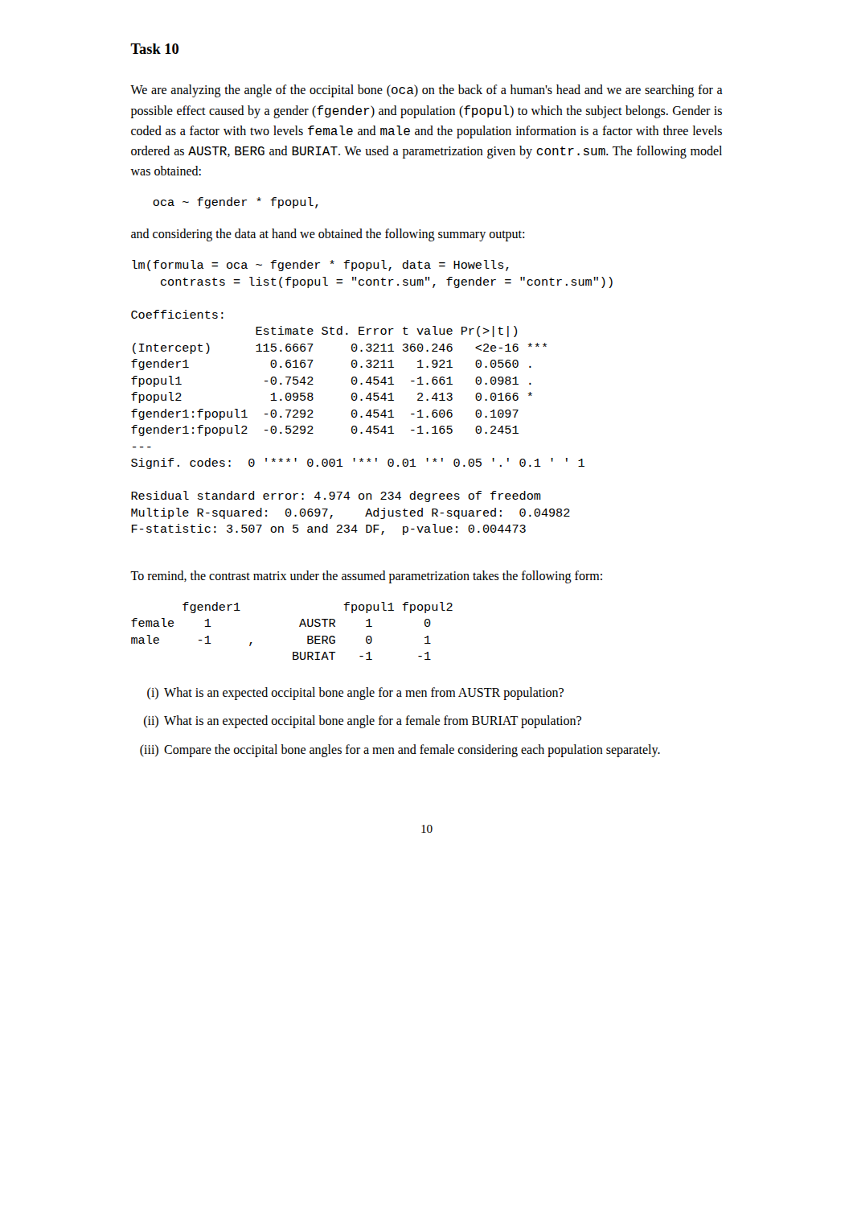Task 10
We are analyzing the angle of the occipital bone (oca) on the back of a human's head and we are searching for a possible effect caused by a gender (fgender) and population (fpopul) to which the subject belongs. Gender is coded as a factor with two levels female and male and the population information is a factor with three levels ordered as AUSTR, BERG and BURIAT. We used a parametrization given by contr.sum. The following model was obtained:
 oca ~ fgender * fpopul,
and considering the data at hand we obtained the following summary output:
lm(formula = oca ~ fgender * fpopul, data = Howells,
    contrasts = list(fpopul = "contr.sum", fgender = "contr.sum"))

Coefficients:
                 Estimate Std. Error t value Pr(>|t|)
(Intercept)      115.6667     0.3211 360.246   <2e-16 ***
fgender1           0.6167     0.3211   1.921   0.0560 .
fpopul1           -0.7542     0.4541  -1.661   0.0981 .
fpopul2            1.0958     0.4541   2.413   0.0166 *
fgender1:fpopul1  -0.7292     0.4541  -1.606   0.1097
fgender1:fpopul2  -0.5292     0.4541  -1.165   0.2451
---
Signif. codes:  0 '***' 0.001 '**' 0.01 '*' 0.05 '.' 0.1 ' ' 1

Residual standard error: 4.974 on 234 degrees of freedom
Multiple R-squared:  0.0697,    Adjusted R-squared:  0.04982
F-statistic: 3.507 on 5 and 234 DF,  p-value: 0.004473
To remind, the contrast matrix under the assumed parametrization takes the following form:
       fgender1              fpopul1 fpopul2
female    1            AUSTR    1       0
male     -1     ,       BERG    0       1
                      BURIAT   -1      -1
What is an expected occipital bone angle for a men from AUSTR population?
What is an expected occipital bone angle for a female from BURIAT population?
Compare the occipital bone angles for a men and female considering each population separately.
10